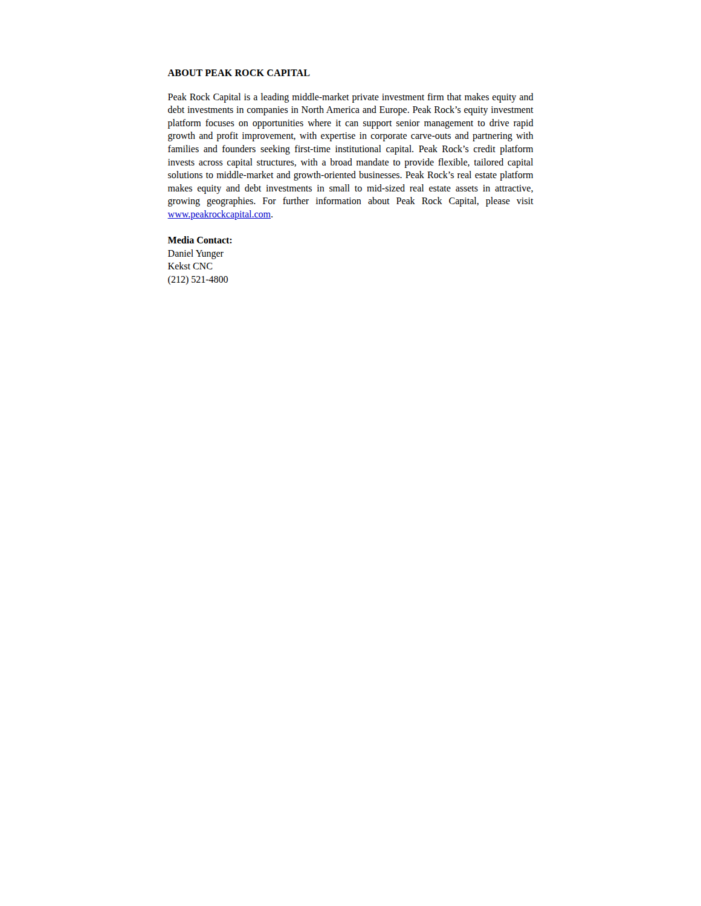ABOUT PEAK ROCK CAPITAL
Peak Rock Capital is a leading middle-market private investment firm that makes equity and debt investments in companies in North America and Europe. Peak Rock’s equity investment platform focuses on opportunities where it can support senior management to drive rapid growth and profit improvement, with expertise in corporate carve-outs and partnering with families and founders seeking first-time institutional capital. Peak Rock’s credit platform invests across capital structures, with a broad mandate to provide flexible, tailored capital solutions to middle-market and growth-oriented businesses. Peak Rock’s real estate platform makes equity and debt investments in small to mid-sized real estate assets in attractive, growing geographies. For further information about Peak Rock Capital, please visit www.peakrockcapital.com.
Media Contact:
Daniel Yunger
Kekst CNC
(212) 521-4800